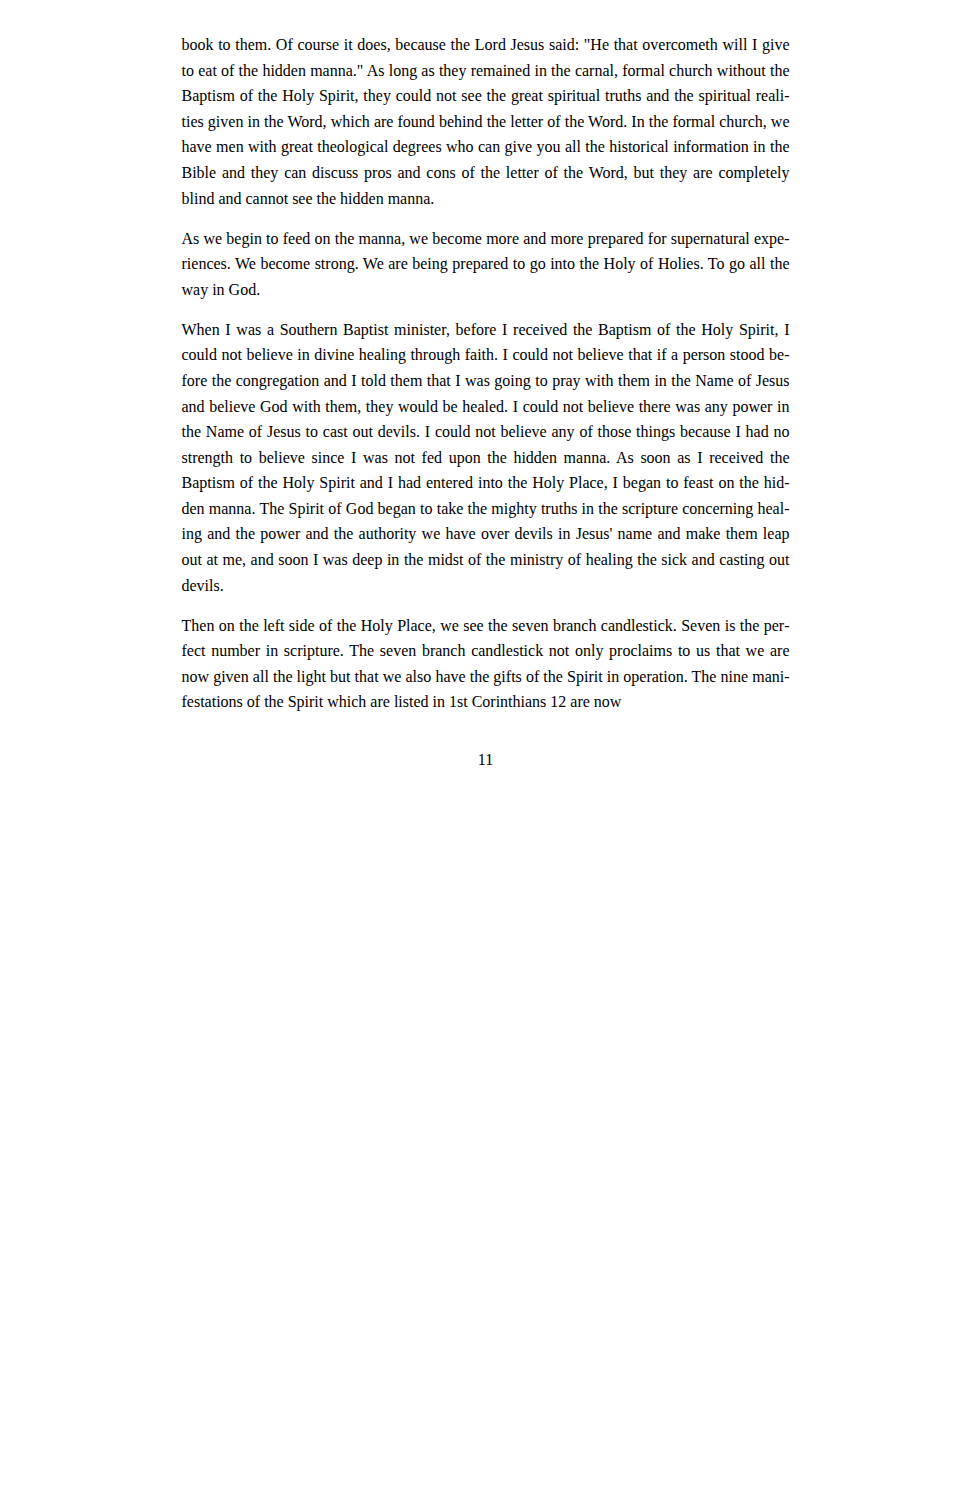book to them. Of course it does, because the Lord Jesus said: "He that overcometh will I give to eat of the hidden manna." As long as they remained in the carnal, formal church without the Baptism of the Holy Spirit, they could not see the great spiritual truths and the spiritual realities given in the Word, which are found behind the letter of the Word. In the formal church, we have men with great theological degrees who can give you all the historical information in the Bible and they can discuss pros and cons of the letter of the Word, but they are completely blind and cannot see the hidden manna.
As we begin to feed on the manna, we become more and more prepared for supernatural experiences. We become strong. We are being prepared to go into the Holy of Holies. To go all the way in God.
When I was a Southern Baptist minister, before I received the Baptism of the Holy Spirit, I could not believe in divine healing through faith. I could not believe that if a person stood before the congregation and I told them that I was going to pray with them in the Name of Jesus and believe God with them, they would be healed. I could not believe there was any power in the Name of Jesus to cast out devils. I could not believe any of those things because I had no strength to believe since I was not fed upon the hidden manna. As soon as I received the Baptism of the Holy Spirit and I had entered into the Holy Place, I began to feast on the hidden manna. The Spirit of God began to take the mighty truths in the scripture concerning healing and the power and the authority we have over devils in Jesus' name and make them leap out at me, and soon I was deep in the midst of the ministry of healing the sick and casting out devils.
Then on the left side of the Holy Place, we see the seven branch candlestick. Seven is the perfect number in scripture. The seven branch candlestick not only proclaims to us that we are now given all the light but that we also have the gifts of the Spirit in operation. The nine manifestations of the Spirit which are listed in 1st Corinthians 12 are now
11